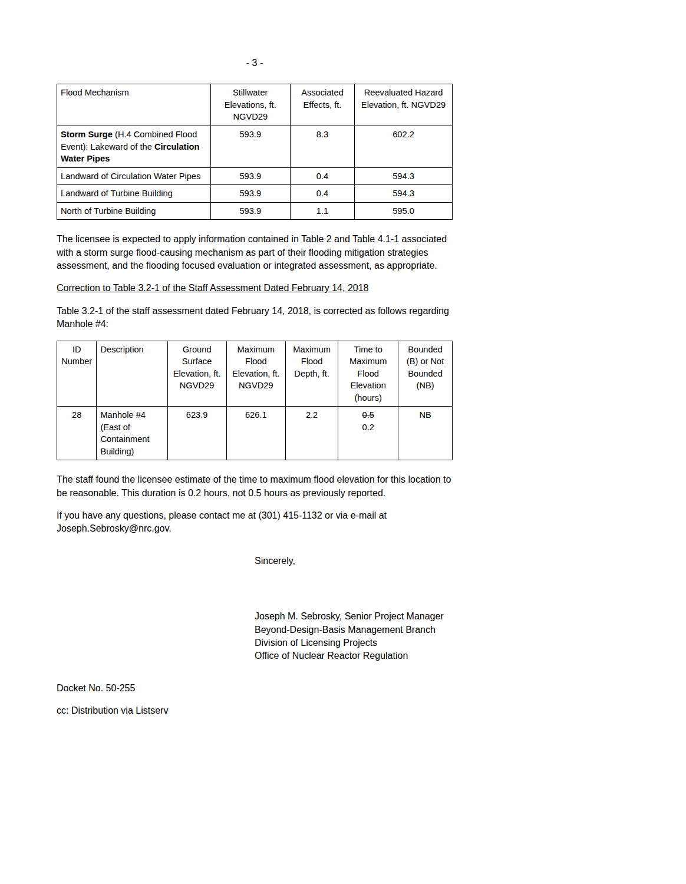- 3 -
| Flood Mechanism | Stillwater Elevations, ft. NGVD29 | Associated Effects, ft. | Reevaluated Hazard Elevation, ft. NGVD29 |
| --- | --- | --- | --- |
| Storm Surge (H.4 Combined Flood Event): Lakeward of the Circulation Water Pipes | 593.9 | 8.3 | 602.2 |
| Landward of Circulation Water Pipes | 593.9 | 0.4 | 594.3 |
| Landward of Turbine Building | 593.9 | 0.4 | 594.3 |
| North of Turbine Building | 593.9 | 1.1 | 595.0 |
The licensee is expected to apply information contained in Table 2 and Table 4.1-1 associated with a storm surge flood-causing mechanism as part of their flooding mitigation strategies assessment, and the flooding focused evaluation or integrated assessment, as appropriate.
Correction to Table 3.2-1 of the Staff Assessment Dated February 14, 2018
Table 3.2-1 of the staff assessment dated February 14, 2018, is corrected as follows regarding Manhole #4:
| ID Number | Description | Ground Surface Elevation, ft. NGVD29 | Maximum Flood Elevation, ft. NGVD29 | Maximum Flood Depth, ft. | Time to Maximum Flood Elevation (hours) | Bounded (B) or Not Bounded (NB) |
| --- | --- | --- | --- | --- | --- | --- |
| 28 | Manhole #4 (East of Containment Building) | 623.9 | 626.1 | 2.2 | 0.5 0.2 | NB |
The staff found the licensee estimate of the time to maximum flood elevation for this location to be reasonable. This duration is 0.2 hours, not 0.5 hours as previously reported.
If you have any questions, please contact me at (301) 415-1132 or via e-mail at Joseph.Sebrosky@nrc.gov.
Sincerely,
Joseph M. Sebrosky, Senior Project Manager
Beyond-Design-Basis Management Branch
Division of Licensing Projects
Office of Nuclear Reactor Regulation
Docket No. 50-255
cc: Distribution via Listserv